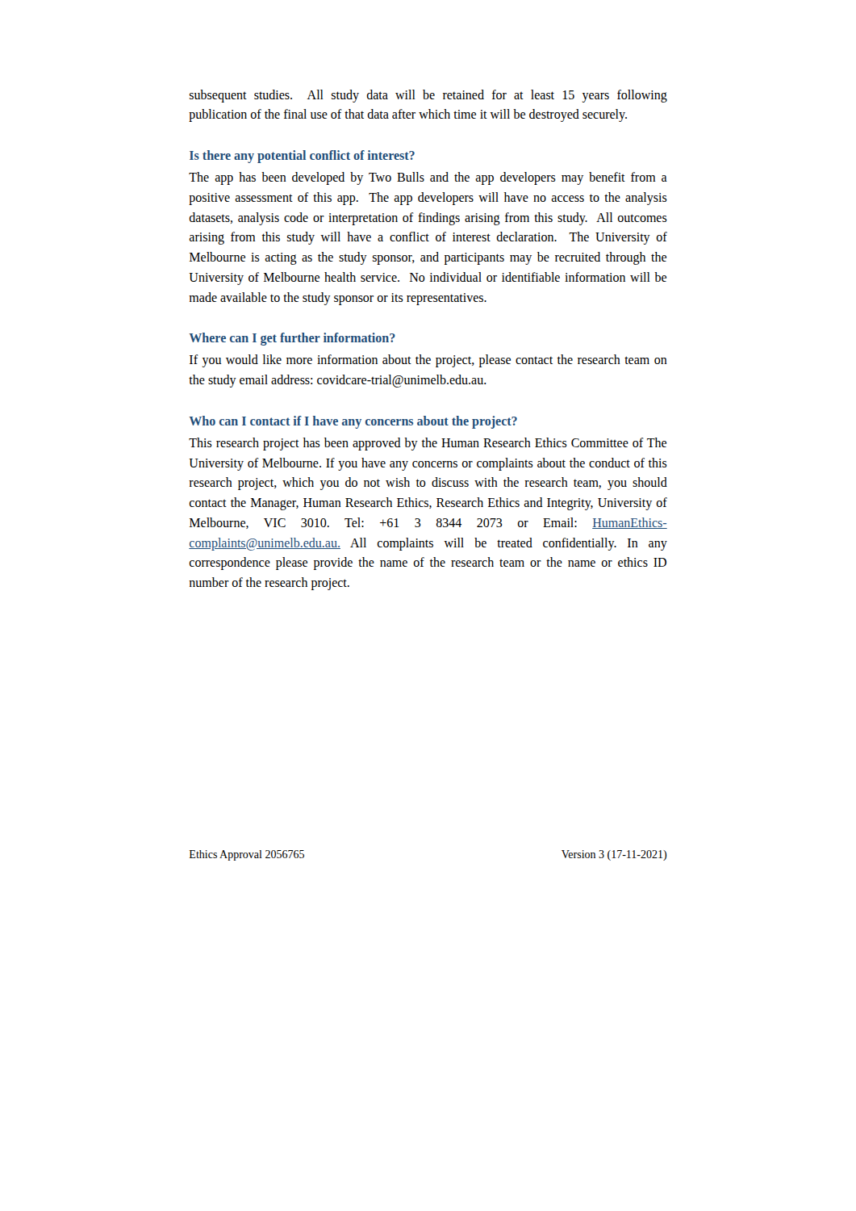subsequent studies. All study data will be retained for at least 15 years following publication of the final use of that data after which time it will be destroyed securely.
Is there any potential conflict of interest?
The app has been developed by Two Bulls and the app developers may benefit from a positive assessment of this app. The app developers will have no access to the analysis datasets, analysis code or interpretation of findings arising from this study. All outcomes arising from this study will have a conflict of interest declaration. The University of Melbourne is acting as the study sponsor, and participants may be recruited through the University of Melbourne health service. No individual or identifiable information will be made available to the study sponsor or its representatives.
Where can I get further information?
If you would like more information about the project, please contact the research team on the study email address: covidcare-trial@unimelb.edu.au.
Who can I contact if I have any concerns about the project?
This research project has been approved by the Human Research Ethics Committee of The University of Melbourne. If you have any concerns or complaints about the conduct of this research project, which you do not wish to discuss with the research team, you should contact the Manager, Human Research Ethics, Research Ethics and Integrity, University of Melbourne, VIC 3010. Tel: +61 3 8344 2073 or Email: HumanEthics-complaints@unimelb.edu.au. All complaints will be treated confidentially. In any correspondence please provide the name of the research team or the name or ethics ID number of the research project.
Ethics Approval 2056765 Version 3 (17-11-2021)